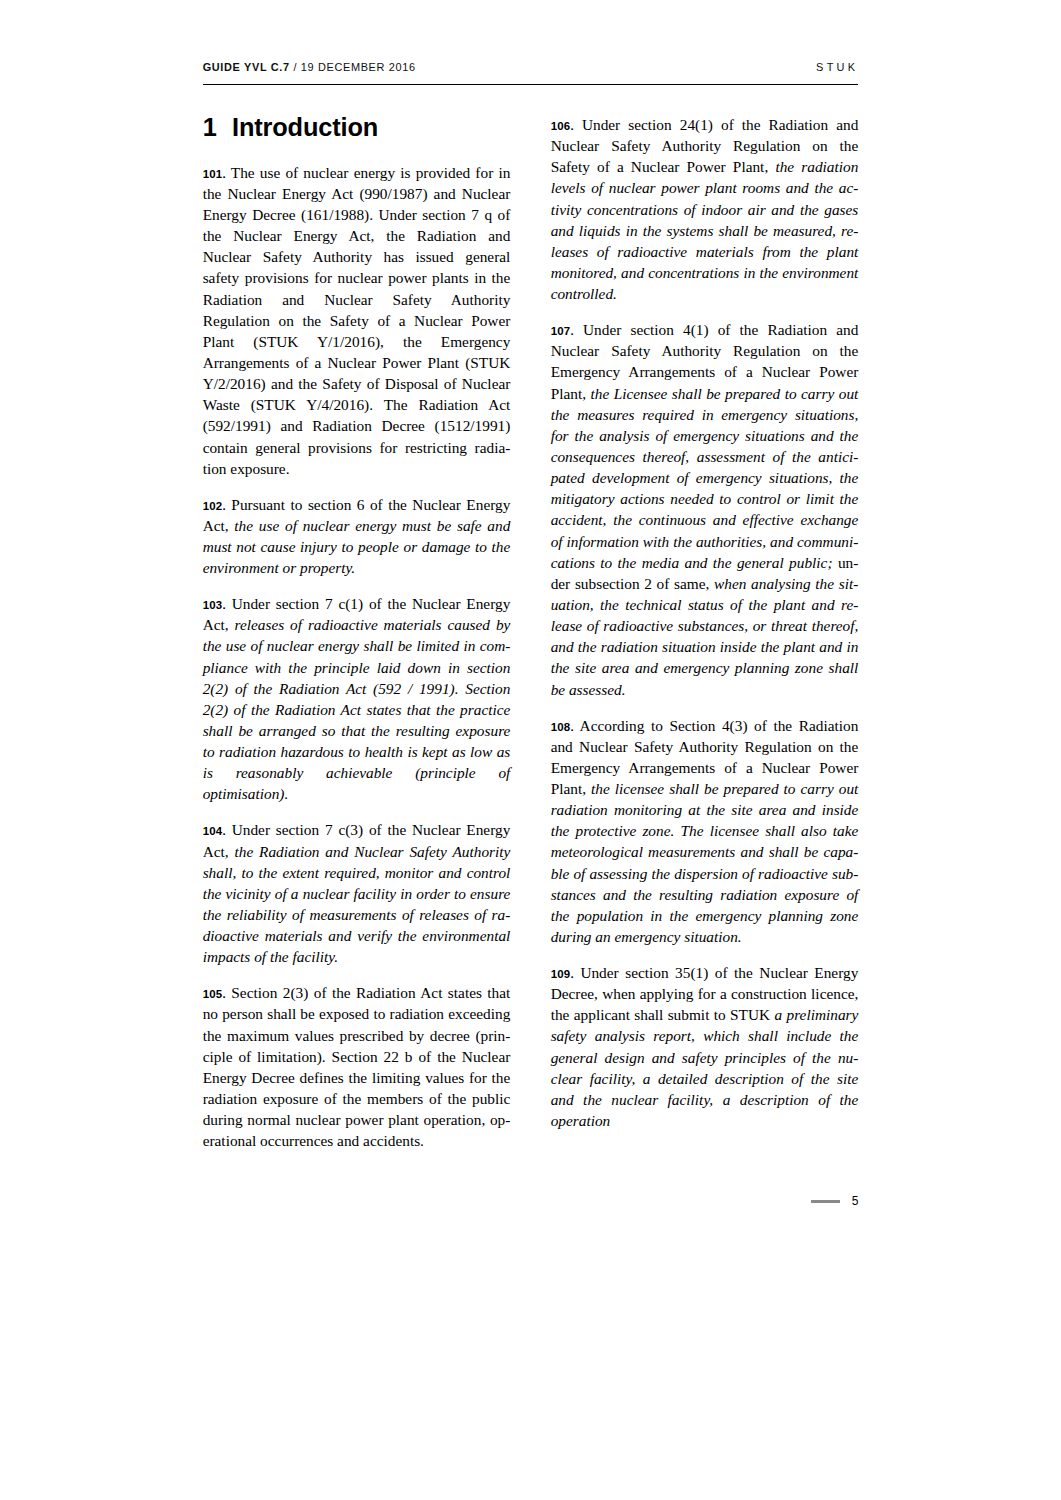Guide YVL C.7 / 19 December 2016
STUK
1 Introduction
101. The use of nuclear energy is provided for in the Nuclear Energy Act (990/1987) and Nuclear Energy Decree (161/1988). Under section 7 q of the Nuclear Energy Act, the Radiation and Nuclear Safety Authority has issued general safety provisions for nuclear power plants in the Radiation and Nuclear Safety Authority Regulation on the Safety of a Nuclear Power Plant (STUK Y/1/2016), the Emergency Arrangements of a Nuclear Power Plant (STUK Y/2/2016) and the Safety of Disposal of Nuclear Waste (STUK Y/4/2016). The Radiation Act (592/1991) and Radiation Decree (1512/1991) contain general provisions for restricting radiation exposure.
102. Pursuant to section 6 of the Nuclear Energy Act, the use of nuclear energy must be safe and must not cause injury to people or damage to the environment or property.
103. Under section 7 c(1) of the Nuclear Energy Act, releases of radioactive materials caused by the use of nuclear energy shall be limited in compliance with the principle laid down in section 2(2) of the Radiation Act (592 / 1991). Section 2(2) of the Radiation Act states that the practice shall be arranged so that the resulting exposure to radiation hazardous to health is kept as low as is reasonably achievable (principle of optimisation).
104. Under section 7 c(3) of the Nuclear Energy Act, the Radiation and Nuclear Safety Authority shall, to the extent required, monitor and control the vicinity of a nuclear facility in order to ensure the reliability of measurements of releases of radioactive materials and verify the environmental impacts of the facility.
105. Section 2(3) of the Radiation Act states that no person shall be exposed to radiation exceeding the maximum values prescribed by decree (principle of limitation). Section 22 b of the Nuclear Energy Decree defines the limiting values for the radiation exposure of the members of the public during normal nuclear power plant operation, operational occurrences and accidents.
106. Under section 24(1) of the Radiation and Nuclear Safety Authority Regulation on the Safety of a Nuclear Power Plant, the radiation levels of nuclear power plant rooms and the activity concentrations of indoor air and the gases and liquids in the systems shall be measured, releases of radioactive materials from the plant monitored, and concentrations in the environment controlled.
107. Under section 4(1) of the Radiation and Nuclear Safety Authority Regulation on the Emergency Arrangements of a Nuclear Power Plant, the Licensee shall be prepared to carry out the measures required in emergency situations, for the analysis of emergency situations and the consequences thereof, assessment of the anticipated development of emergency situations, the mitigatory actions needed to control or limit the accident, the continuous and effective exchange of information with the authorities, and communications to the media and the general public; under subsection 2 of same, when analysing the situation, the technical status of the plant and release of radioactive substances, or threat thereof, and the radiation situation inside the plant and in the site area and emergency planning zone shall be assessed.
108. According to Section 4(3) of the Radiation and Nuclear Safety Authority Regulation on the Emergency Arrangements of a Nuclear Power Plant, the licensee shall be prepared to carry out radiation monitoring at the site area and inside the protective zone. The licensee shall also take meteorological measurements and shall be capable of assessing the dispersion of radioactive substances and the resulting radiation exposure of the population in the emergency planning zone during an emergency situation.
109. Under section 35(1) of the Nuclear Energy Decree, when applying for a construction licence, the applicant shall submit to STUK a preliminary safety analysis report, which shall include the general design and safety principles of the nuclear facility, a detailed description of the site and the nuclear facility, a description of the operation
5